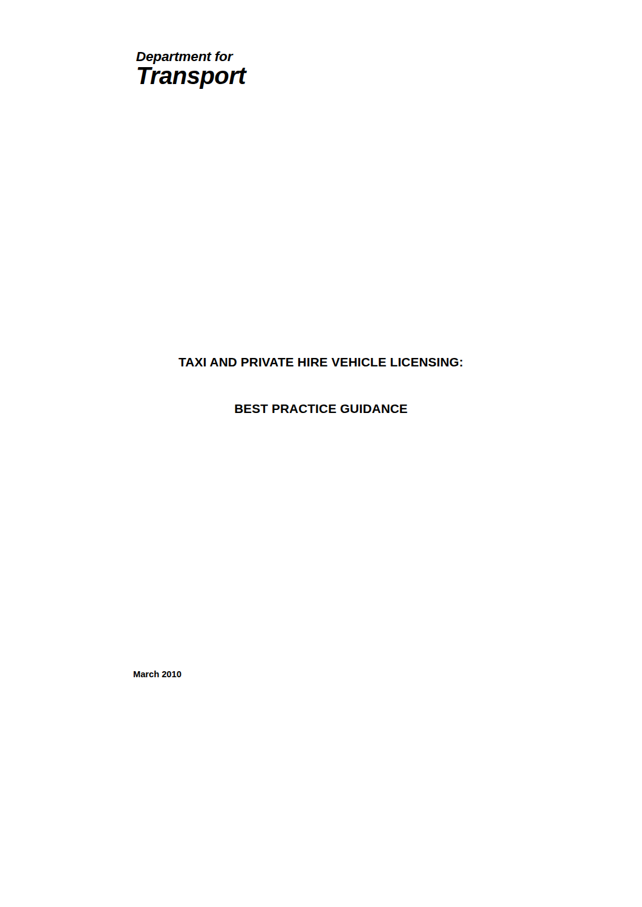Department for Transport
TAXI AND PRIVATE HIRE VEHICLE LICENSING:
BEST PRACTICE GUIDANCE
March 2010